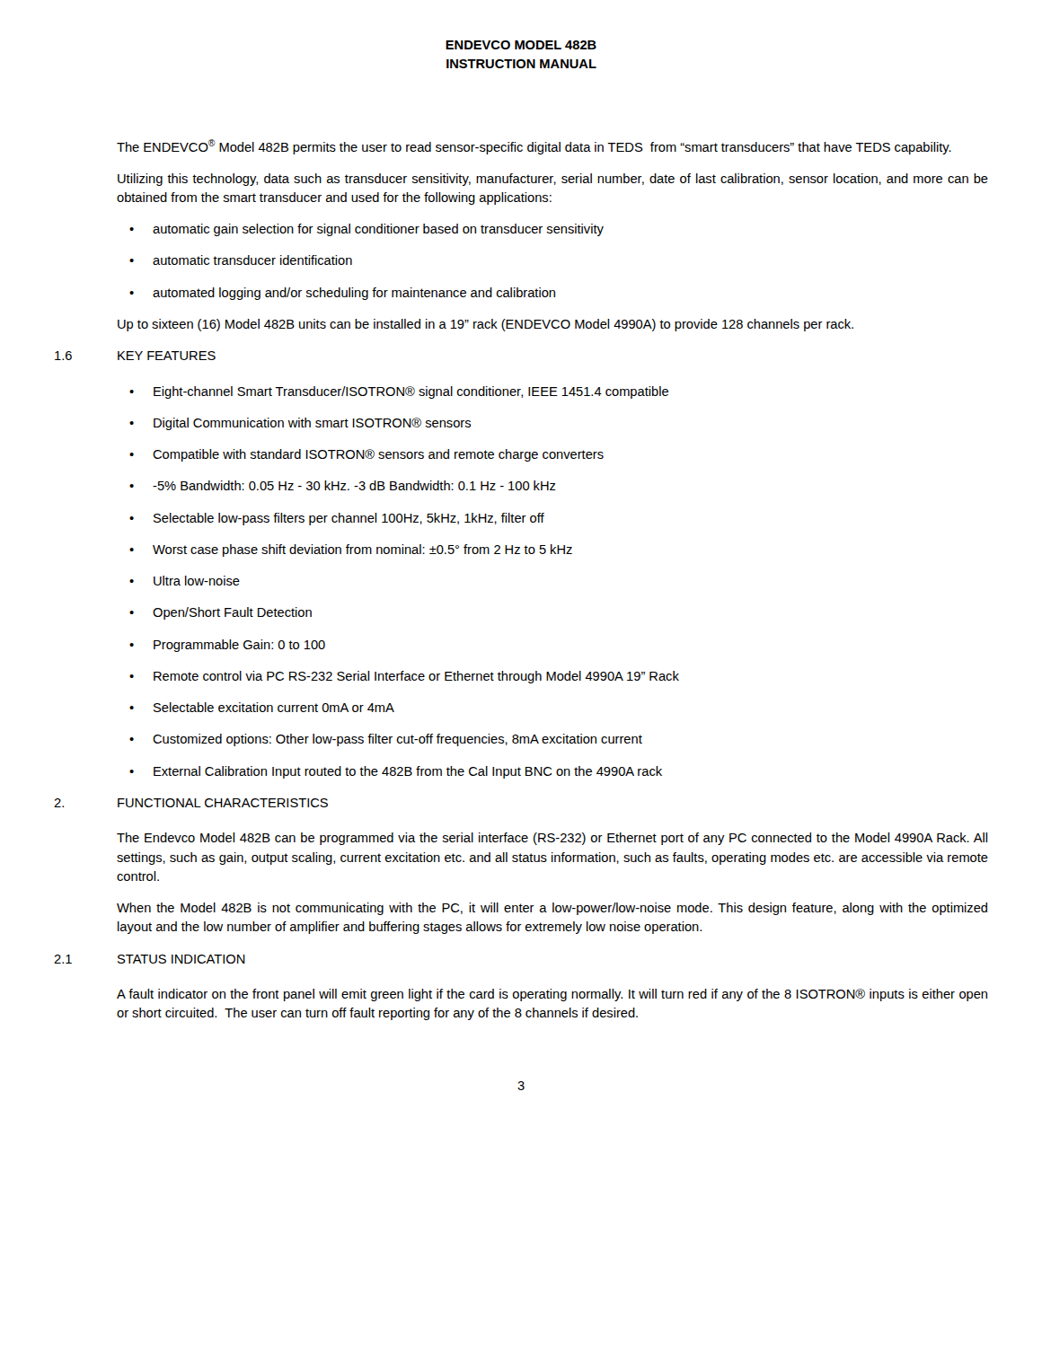ENDEVCO MODEL 482B INSTRUCTION MANUAL
The ENDEVCO® Model 482B permits the user to read sensor-specific digital data in TEDS from “smart transducers” that have TEDS capability.
Utilizing this technology, data such as transducer sensitivity, manufacturer, serial number, date of last calibration, sensor location, and more can be obtained from the smart transducer and used for the following applications:
automatic gain selection for signal conditioner based on transducer sensitivity
automatic transducer identification
automated logging and/or scheduling for maintenance and calibration
Up to sixteen (16) Model 482B units can be installed in a 19” rack (ENDEVCO Model 4990A) to provide 128 channels per rack.
1.6 KEY FEATURES
Eight-channel Smart Transducer/ISOTRON® signal conditioner, IEEE 1451.4 compatible
Digital Communication with smart ISOTRON® sensors
Compatible with standard ISOTRON® sensors and remote charge converters
-5% Bandwidth: 0.05 Hz - 30 kHz. -3 dB Bandwidth: 0.1 Hz - 100 kHz
Selectable low-pass filters per channel 100Hz, 5kHz, 1kHz, filter off
Worst case phase shift deviation from nominal: ±0.5° from 2 Hz to 5 kHz
Ultra low-noise
Open/Short Fault Detection
Programmable Gain: 0 to 100
Remote control via PC RS-232 Serial Interface or Ethernet through Model 4990A 19” Rack
Selectable excitation current 0mA or 4mA
Customized options: Other low-pass filter cut-off frequencies, 8mA excitation current
External Calibration Input routed to the 482B from the Cal Input BNC on the 4990A rack
2. FUNCTIONAL CHARACTERISTICS
The Endevco Model 482B can be programmed via the serial interface (RS-232) or Ethernet port of any PC connected to the Model 4990A Rack. All settings, such as gain, output scaling, current excitation etc. and all status information, such as faults, operating modes etc. are accessible via remote control.
When the Model 482B is not communicating with the PC, it will enter a low-power/low-noise mode. This design feature, along with the optimized layout and the low number of amplifier and buffering stages allows for extremely low noise operation.
2.1 STATUS INDICATION
A fault indicator on the front panel will emit green light if the card is operating normally. It will turn red if any of the 8 ISOTRON® inputs is either open or short circuited. The user can turn off fault reporting for any of the 8 channels if desired.
3